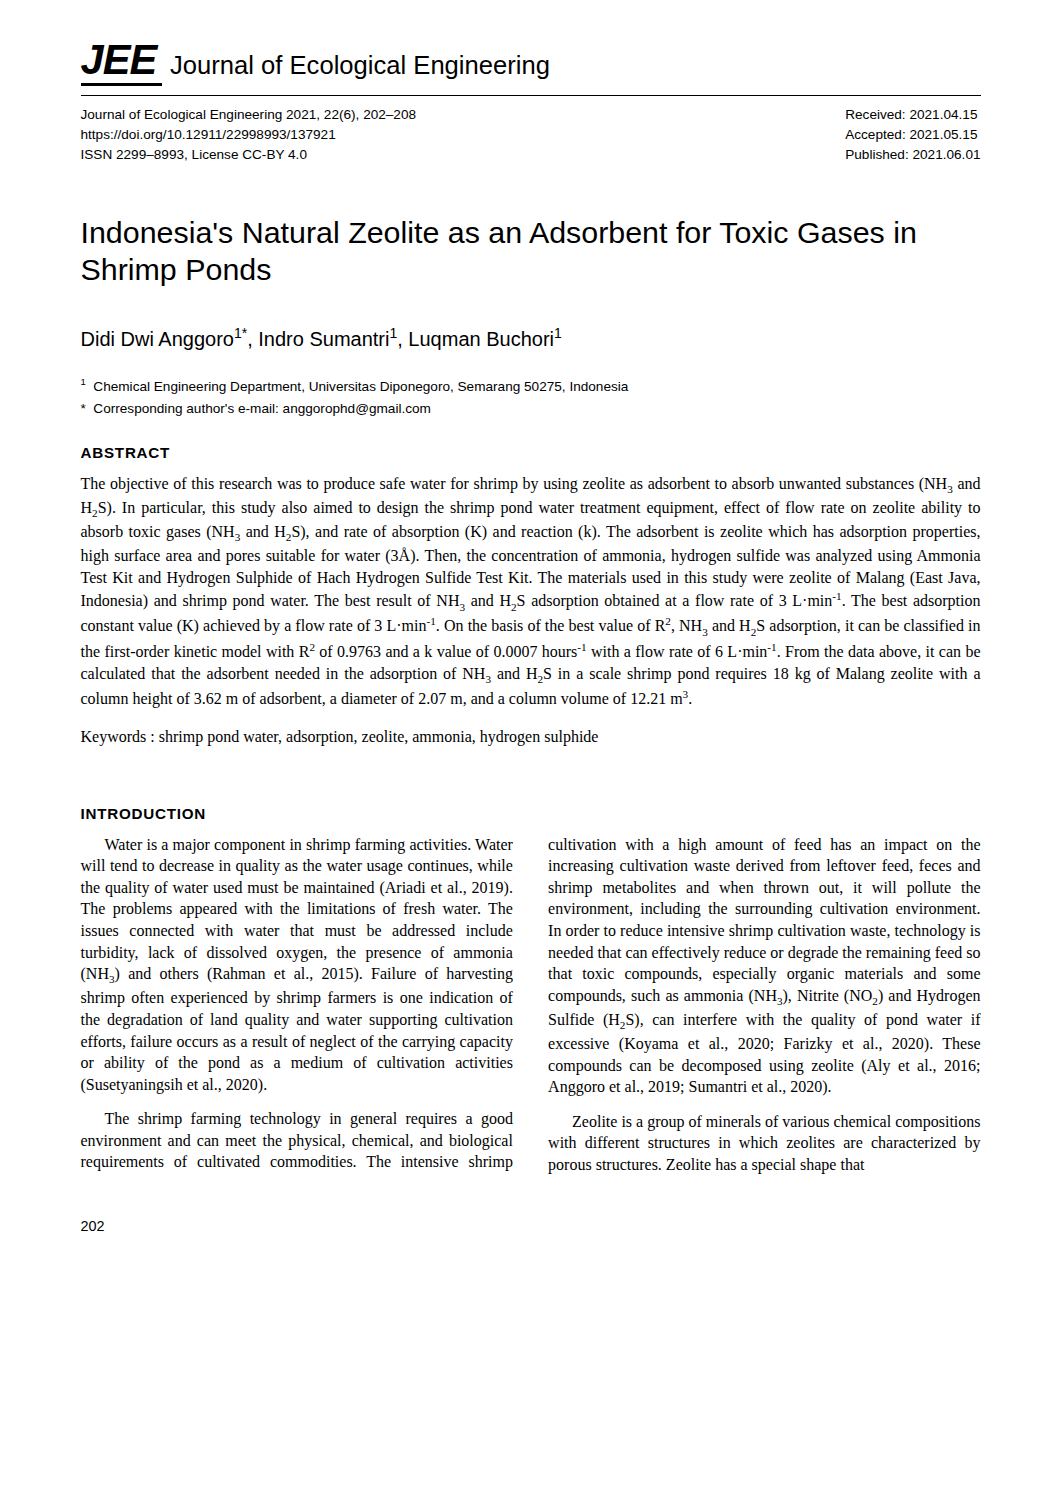JEE Journal of Ecological Engineering
Journal of Ecological Engineering 2021, 22(6), 202–208
https://doi.org/10.12911/22998993/137921
ISSN 2299–8993, License CC-BY 4.0
Received: 2021.04.15
Accepted: 2021.05.15
Published: 2021.06.01
Indonesia's Natural Zeolite as an Adsorbent for Toxic Gases in Shrimp Ponds
Didi Dwi Anggoro1*, Indro Sumantri1, Luqman Buchori1
1 Chemical Engineering Department, Universitas Diponegoro, Semarang 50275, Indonesia
* Corresponding author's e-mail: anggorophd@gmail.com
ABSTRACT
The objective of this research was to produce safe water for shrimp by using zeolite as adsorbent to absorb unwanted substances (NH3 and H2S). In particular, this study also aimed to design the shrimp pond water treatment equipment, effect of flow rate on zeolite ability to absorb toxic gases (NH3 and H2S), and rate of absorption (K) and reaction (k). The adsorbent is zeolite which has adsorption properties, high surface area and pores suitable for water (3Å). Then, the concentration of ammonia, hydrogen sulfide was analyzed using Ammonia Test Kit and Hydrogen Sulphide of Hach Hydrogen Sulfide Test Kit. The materials used in this study were zeolite of Malang (East Java, Indonesia) and shrimp pond water. The best result of NH3 and H2S adsorption obtained at a flow rate of 3 L·min-1. The best adsorption constant value (K) achieved by a flow rate of 3 L·min-1. On the basis of the best value of R2, NH3 and H2S adsorption, it can be classified in the first-order kinetic model with R2 of 0.9763 and a k value of 0.0007 hours-1 with a flow rate of 6 L·min-1. From the data above, it can be calculated that the adsorbent needed in the adsorption of NH3 and H2S in a scale shrimp pond requires 18 kg of Malang zeolite with a column height of 3.62 m of adsorbent, a diameter of 2.07 m, and a column volume of 12.21 m3.
Keywords : shrimp pond water, adsorption, zeolite, ammonia, hydrogen sulphide
INTRODUCTION
Water is a major component in shrimp farming activities. Water will tend to decrease in quality as the water usage continues, while the quality of water used must be maintained (Ariadi et al., 2019). The problems appeared with the limitations of fresh water. The issues connected with water that must be addressed include turbidity, lack of dissolved oxygen, the presence of ammonia (NH3) and others (Rahman et al., 2015). Failure of harvesting shrimp often experienced by shrimp farmers is one indication of the degradation of land quality and water supporting cultivation efforts, failure occurs as a result of neglect of the carrying capacity or ability of the pond as a medium of cultivation activities (Susetyaningsih et al., 2020).
The shrimp farming technology in general requires a good environment and can meet the physical, chemical, and biological requirements of cultivated commodities. The intensive shrimp cultivation with a high amount of feed has an impact on the increasing cultivation waste derived from leftover feed, feces and shrimp metabolites and when thrown out, it will pollute the environment, including the surrounding cultivation environment. In order to reduce intensive shrimp cultivation waste, technology is needed that can effectively reduce or degrade the remaining feed so that toxic compounds, especially organic materials and some compounds, such as ammonia (NH3), Nitrite (NO2) and Hydrogen Sulfide (H2S), can interfere with the quality of pond water if excessive (Koyama et al., 2020; Farizky et al., 2020). These compounds can be decomposed using zeolite (Aly et al., 2016; Anggoro et al., 2019; Sumantri et al., 2020).
Zeolite is a group of minerals of various chemical compositions with different structures in which zeolites are characterized by porous structures. Zeolite has a special shape that
202